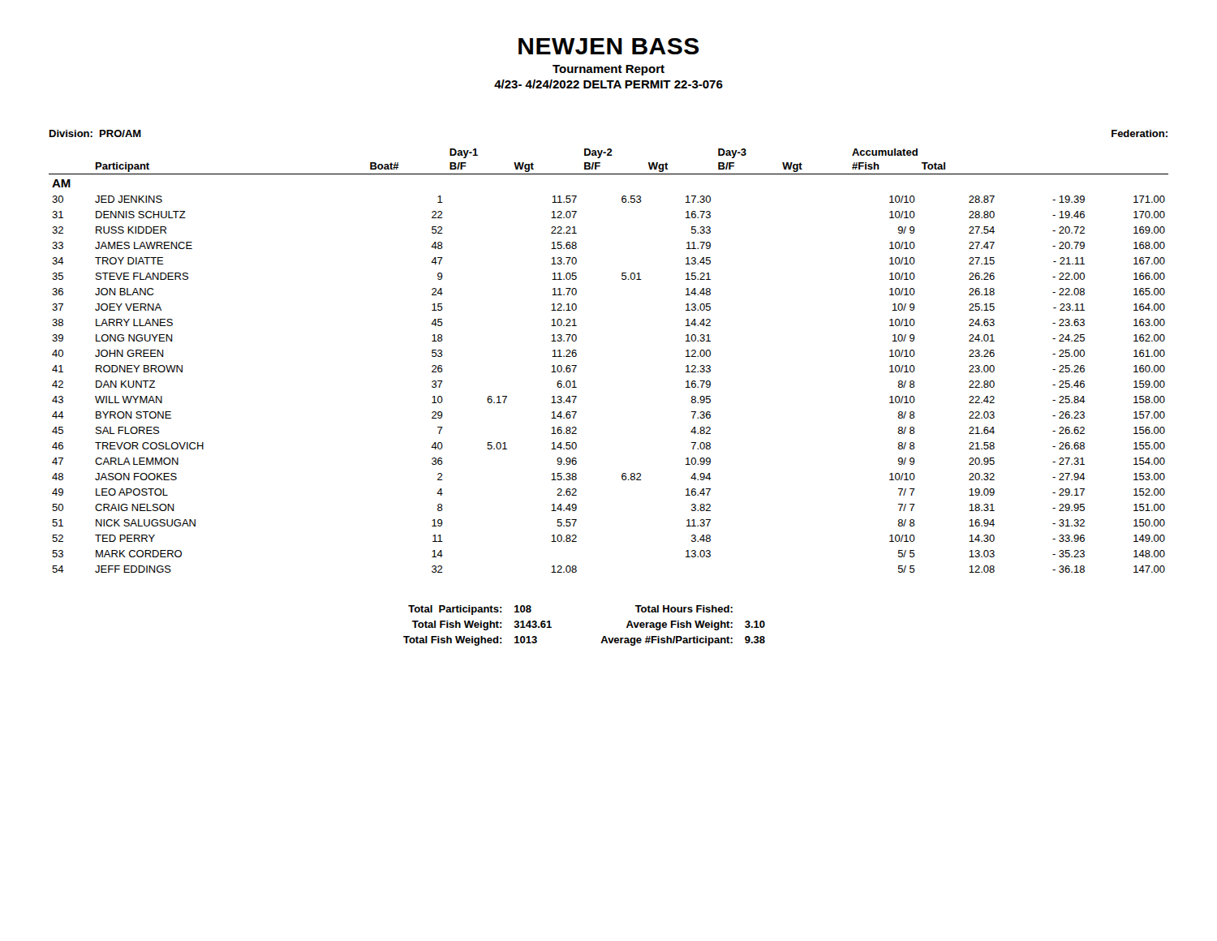NEWJEN BASS
Tournament Report
4/23- 4/24/2022 DELTA PERMIT 22-3-076
Division: PRO/AM Federation:
| | | | Day-1 | Day-2 | Day-3 | Accumulated | | |
| --- | --- | --- | --- | --- | --- | --- | --- | --- |
| | Participant | Boat# | B/F | Wgt | B/F | Wgt | B/F | Wgt | #Fish | Total | | |
| AM |
| 30 | JED JENKINS | 1 | | 11.57 | 6.53 | 17.30 | | | 10/10 | 28.87 | - 19.39 | 171.00 |
| 31 | DENNIS SCHULTZ | 22 | | 12.07 | | 16.73 | | | 10/10 | 28.80 | - 19.46 | 170.00 |
| 32 | RUSS KIDDER | 52 | | 22.21 | | 5.33 | | | 9/ 9 | 27.54 | - 20.72 | 169.00 |
| 33 | JAMES LAWRENCE | 48 | | 15.68 | | 11.79 | | | 10/10 | 27.47 | - 20.79 | 168.00 |
| 34 | TROY DIATTE | 47 | | 13.70 | | 13.45 | | | 10/10 | 27.15 | - 21.11 | 167.00 |
| 35 | STEVE FLANDERS | 9 | | 11.05 | 5.01 | 15.21 | | | 10/10 | 26.26 | - 22.00 | 166.00 |
| 36 | JON BLANC | 24 | | 11.70 | | 14.48 | | | 10/10 | 26.18 | - 22.08 | 165.00 |
| 37 | JOEY VERNA | 15 | | 12.10 | | 13.05 | | | 10/ 9 | 25.15 | - 23.11 | 164.00 |
| 38 | LARRY LLANES | 45 | | 10.21 | | 14.42 | | | 10/10 | 24.63 | - 23.63 | 163.00 |
| 39 | LONG NGUYEN | 18 | | 13.70 | | 10.31 | | | 10/ 9 | 24.01 | - 24.25 | 162.00 |
| 40 | JOHN GREEN | 53 | | 11.26 | | 12.00 | | | 10/10 | 23.26 | - 25.00 | 161.00 |
| 41 | RODNEY BROWN | 26 | | 10.67 | | 12.33 | | | 10/10 | 23.00 | - 25.26 | 160.00 |
| 42 | DAN KUNTZ | 37 | | 6.01 | | 16.79 | | | 8/ 8 | 22.80 | - 25.46 | 159.00 |
| 43 | WILL WYMAN | 10 | 6.17 | 13.47 | | 8.95 | | | 10/10 | 22.42 | - 25.84 | 158.00 |
| 44 | BYRON STONE | 29 | | 14.67 | | 7.36 | | | 8/ 8 | 22.03 | - 26.23 | 157.00 |
| 45 | SAL FLORES | 7 | | 16.82 | | 4.82 | | | 8/ 8 | 21.64 | - 26.62 | 156.00 |
| 46 | TREVOR COSLOVICH | 40 | 5.01 | 14.50 | | 7.08 | | | 8/ 8 | 21.58 | - 26.68 | 155.00 |
| 47 | CARLA LEMMON | 36 | | 9.96 | | 10.99 | | | 9/ 9 | 20.95 | - 27.31 | 154.00 |
| 48 | JASON FOOKES | 2 | | 15.38 | 6.82 | 4.94 | | | 10/10 | 20.32 | - 27.94 | 153.00 |
| 49 | LEO APOSTOL | 4 | | 2.62 | | 16.47 | | | 7/ 7 | 19.09 | - 29.17 | 152.00 |
| 50 | CRAIG NELSON | 8 | | 14.49 | | 3.82 | | | 7/ 7 | 18.31 | - 29.95 | 151.00 |
| 51 | NICK SALUGSUGAN | 19 | | 5.57 | | 11.37 | | | 8/ 8 | 16.94 | - 31.32 | 150.00 |
| 52 | TED PERRY | 11 | | 10.82 | | 3.48 | | | 10/10 | 14.30 | - 33.96 | 149.00 |
| 53 | MARK CORDERO | 14 | | | | 13.03 | | | 5/ 5 | 13.03 | - 35.23 | 148.00 |
| 54 | JEFF EDDINGS | 32 | | 12.08 | | | | | 5/ 5 | 12.08 | - 36.18 | 147.00 |
| Total Participants: | 108 | Total Hours Fished: | |
| Total Fish Weight: | 3143.61 | Average Fish Weight: | 3.10 |
| Total Fish Weighed: | 1013 | Average #Fish/Participant: | 9.38 |